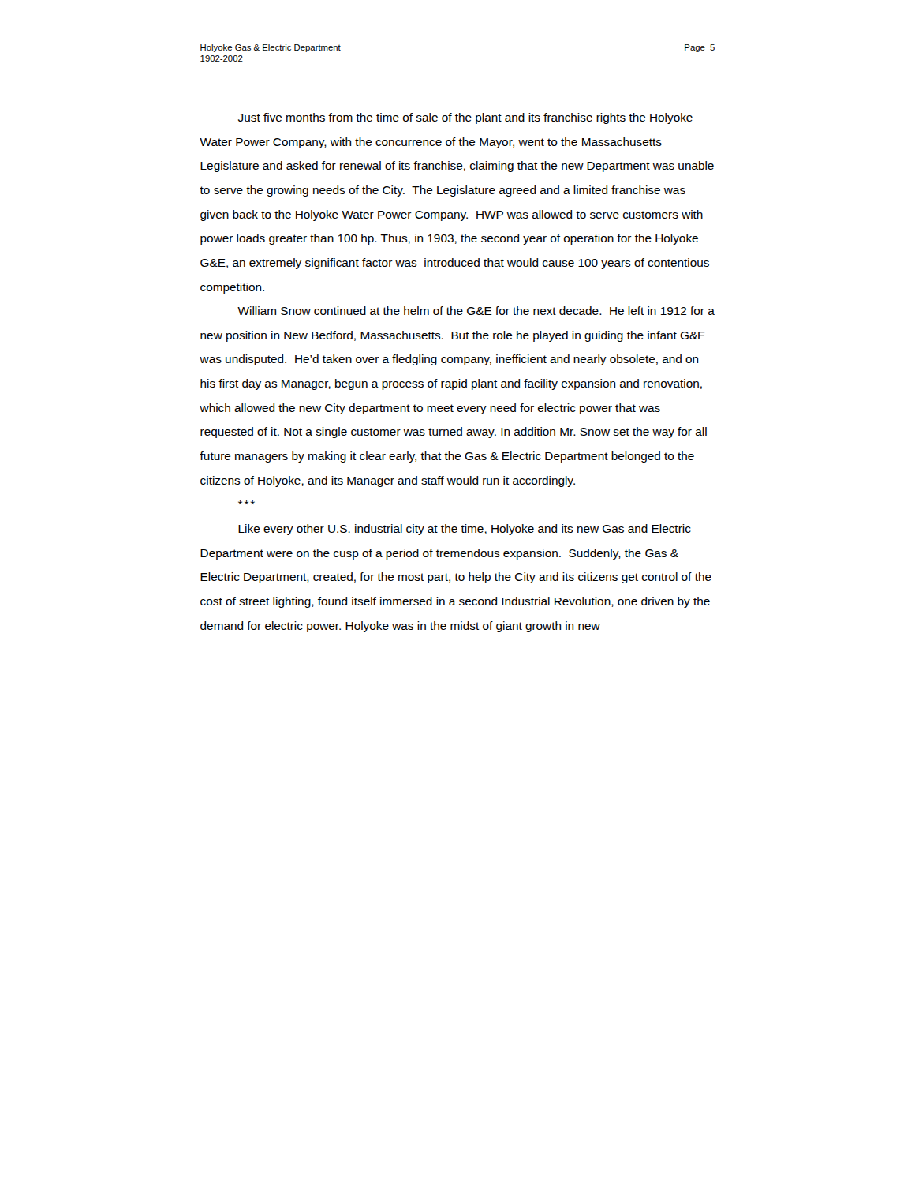Holyoke Gas & Electric Department
1902-2002
Page 5
Just five months from the time of sale of the plant and its franchise rights the Holyoke Water Power Company, with the concurrence of the Mayor, went to the Massachusetts Legislature and asked for renewal of its franchise, claiming that the new Department was unable to serve the growing needs of the City. The Legislature agreed and a limited franchise was given back to the Holyoke Water Power Company. HWP was allowed to serve customers with power loads greater than 100 hp. Thus, in 1903, the second year of operation for the Holyoke G&E, an extremely significant factor was introduced that would cause 100 years of contentious competition.
William Snow continued at the helm of the G&E for the next decade. He left in 1912 for a new position in New Bedford, Massachusetts. But the role he played in guiding the infant G&E was undisputed. He’d taken over a fledgling company, inefficient and nearly obsolete, and on his first day as Manager, begun a process of rapid plant and facility expansion and renovation, which allowed the new City department to meet every need for electric power that was requested of it. Not a single customer was turned away. In addition Mr. Snow set the way for all future managers by making it clear early, that the Gas & Electric Department belonged to the citizens of Holyoke, and its Manager and staff would run it accordingly.
***
Like every other U.S. industrial city at the time, Holyoke and its new Gas and Electric Department were on the cusp of a period of tremendous expansion. Suddenly, the Gas & Electric Department, created, for the most part, to help the City and its citizens get control of the cost of street lighting, found itself immersed in a second Industrial Revolution, one driven by the demand for electric power. Holyoke was in the midst of giant growth in new